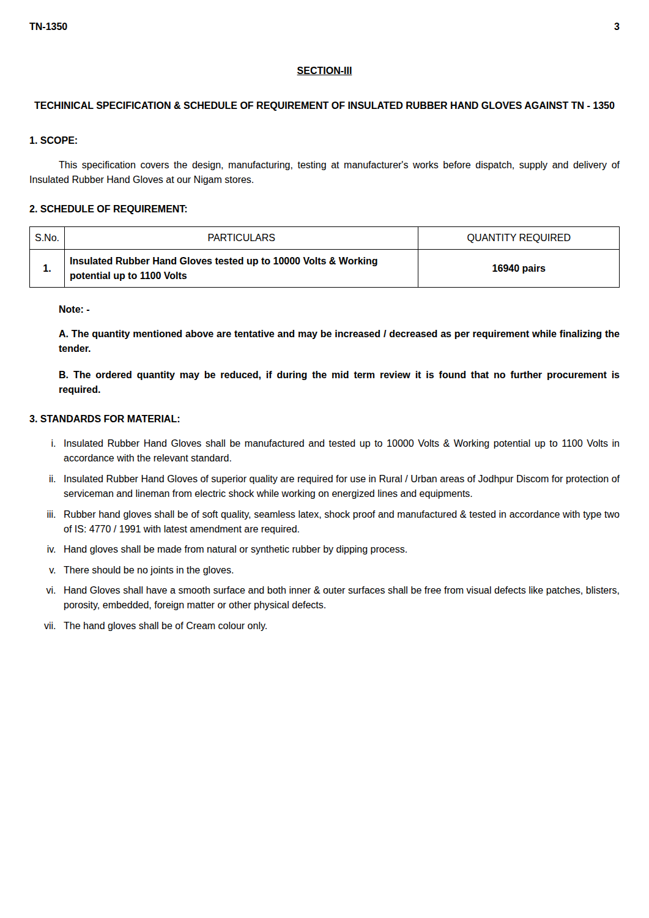TN-1350 3
SECTION-III
TECHINICAL SPECIFICATION & SCHEDULE OF REQUIREMENT OF INSULATED RUBBER HAND GLOVES AGAINST TN - 1350
1. SCOPE:
This specification covers the design, manufacturing, testing at manufacturer's works before dispatch, supply and delivery of Insulated Rubber Hand Gloves at our Nigam stores.
2. SCHEDULE OF REQUIREMENT:
| S.No. | PARTICULARS | QUANTITY REQUIRED |
| --- | --- | --- |
| 1. | Insulated Rubber Hand Gloves tested up to 10000 Volts & Working potential up to 1100 Volts | 16940 pairs |
Note: -
A. The quantity mentioned above are tentative and may be increased / decreased as per requirement while finalizing the tender.
B. The ordered quantity may be reduced, if during the mid term review it is found that no further procurement is required.
3. STANDARDS FOR MATERIAL:
Insulated Rubber Hand Gloves shall be manufactured and tested up to 10000 Volts & Working potential up to 1100 Volts in accordance with the relevant standard.
Insulated Rubber Hand Gloves of superior quality are required for use in Rural / Urban areas of Jodhpur Discom for protection of serviceman and lineman from electric shock while working on energized lines and equipments.
Rubber hand gloves shall be of soft quality, seamless latex, shock proof and manufactured & tested in accordance with type two of IS: 4770 / 1991 with latest amendment are required.
Hand gloves shall be made from natural or synthetic rubber by dipping process.
There should be no joints in the gloves.
Hand Gloves shall have a smooth surface and both inner & outer surfaces shall be free from visual defects like patches, blisters, porosity, embedded, foreign matter or other physical defects.
The hand gloves shall be of Cream colour only.